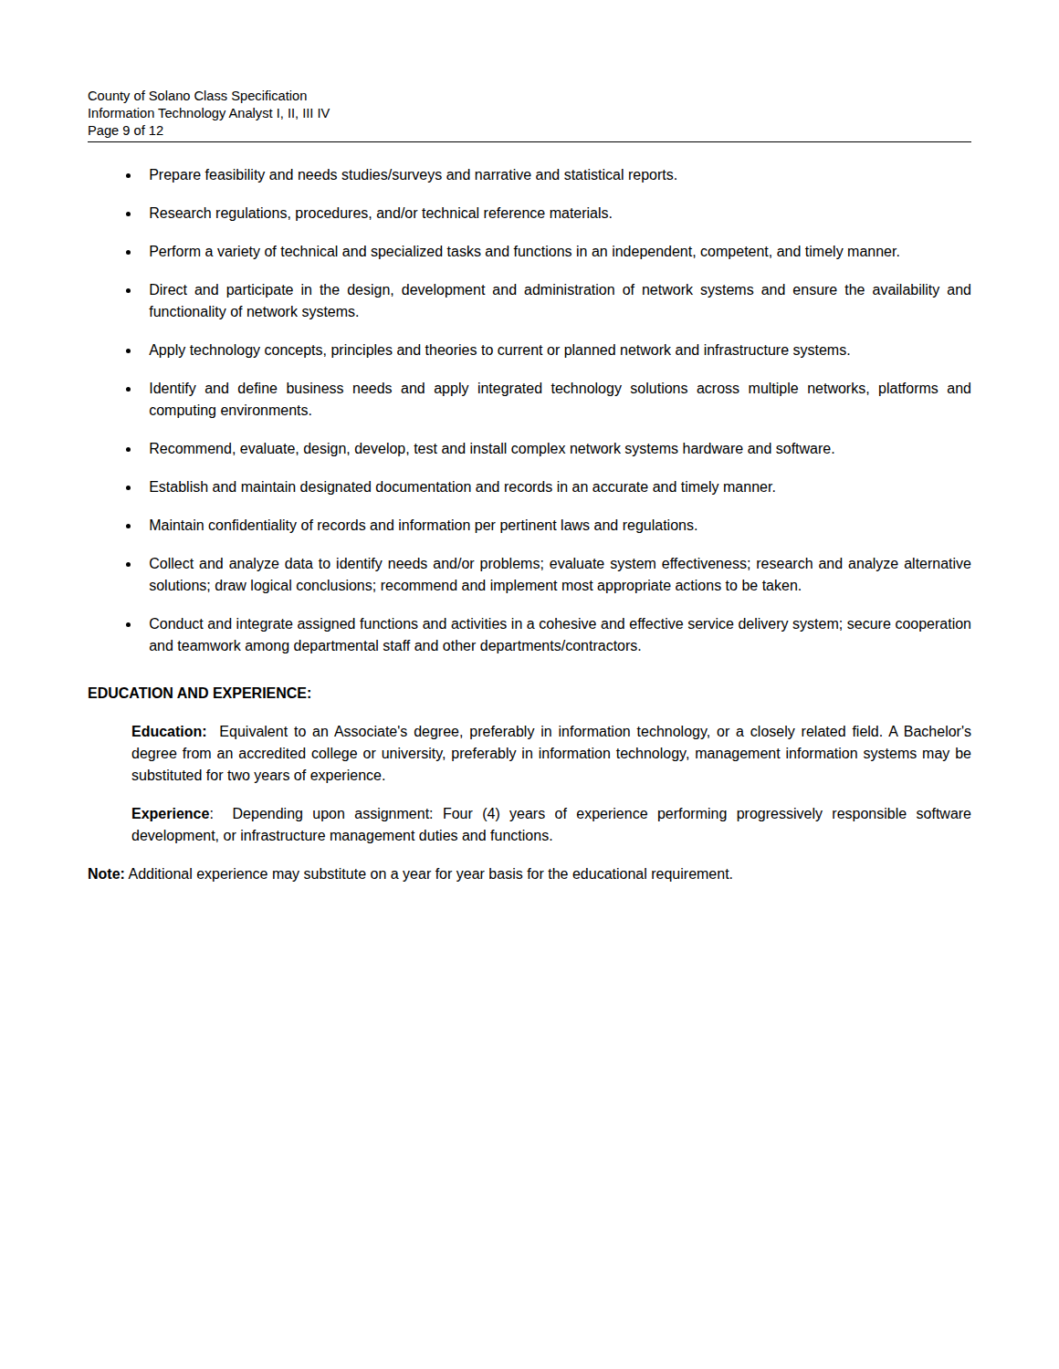County of Solano Class Specification
Information Technology Analyst I, II, III IV
Page 9 of 12
Prepare feasibility and needs studies/surveys and narrative and statistical reports.
Research regulations, procedures, and/or technical reference materials.
Perform a variety of technical and specialized tasks and functions in an independent, competent, and timely manner.
Direct and participate in the design, development and administration of network systems and ensure the availability and functionality of network systems.
Apply technology concepts, principles and theories to current or planned network and infrastructure systems.
Identify and define business needs and apply integrated technology solutions across multiple networks, platforms and computing environments.
Recommend, evaluate, design, develop, test and install complex network systems hardware and software.
Establish and maintain designated documentation and records in an accurate and timely manner.
Maintain confidentiality of records and information per pertinent laws and regulations.
Collect and analyze data to identify needs and/or problems; evaluate system effectiveness; research and analyze alternative solutions; draw logical conclusions; recommend and implement most appropriate actions to be taken.
Conduct and integrate assigned functions and activities in a cohesive and effective service delivery system; secure cooperation and teamwork among departmental staff and other departments/contractors.
EDUCATION AND EXPERIENCE:
Education: Equivalent to an Associate's degree, preferably in information technology, or a closely related field. A Bachelor's degree from an accredited college or university, preferably in information technology, management information systems may be substituted for two years of experience.
Experience: Depending upon assignment: Four (4) years of experience performing progressively responsible software development, or infrastructure management duties and functions.
Note: Additional experience may substitute on a year for year basis for the educational requirement.